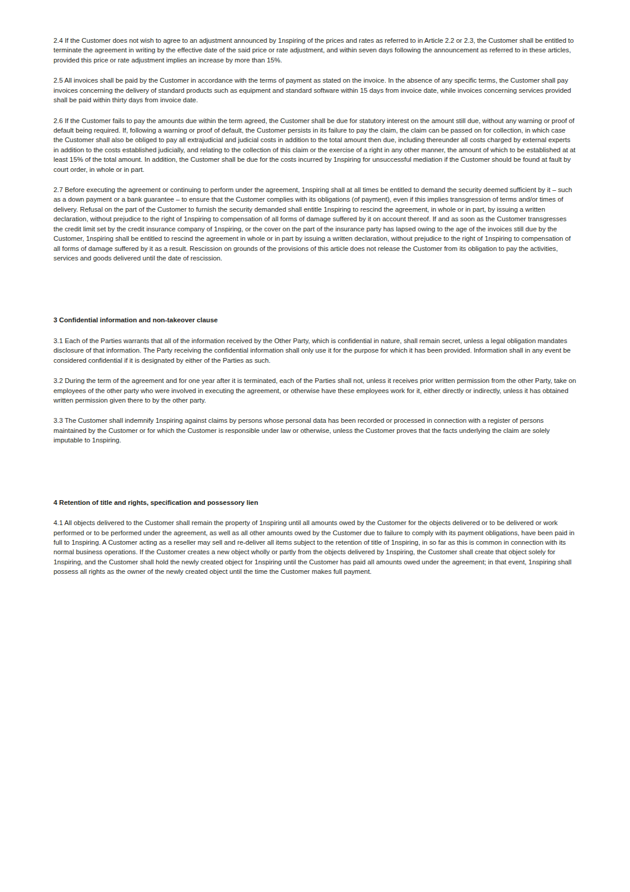2.4 If the Customer does not wish to agree to an adjustment announced by 1nspiring of the prices and rates as referred to in Article 2.2 or 2.3, the Customer shall be entitled to terminate the agreement in writing by the effective date of the said price or rate adjustment, and within seven days following the announcement as referred to in these articles, provided this price or rate adjustment implies an increase by more than 15%.
2.5 All invoices shall be paid by the Customer in accordance with the terms of payment as stated on the invoice. In the absence of any specific terms, the Customer shall pay invoices concerning the delivery of standard products such as equipment and standard software within 15 days from invoice date, while invoices concerning services provided shall be paid within thirty days from invoice date.
2.6 If the Customer fails to pay the amounts due within the term agreed, the Customer shall be due for statutory interest on the amount still due, without any warning or proof of default being required. If, following a warning or proof of default, the Customer persists in its failure to pay the claim, the claim can be passed on for collection, in which case the Customer shall also be obliged to pay all extrajudicial and judicial costs in addition to the total amount then due, including thereunder all costs charged by external experts in addition to the costs established judicially, and relating to the collection of this claim or the exercise of a right in any other manner, the amount of which to be established at at least 15% of the total amount. In addition, the Customer shall be due for the costs incurred by 1nspiring for unsuccessful mediation if the Customer should be found at fault by court order, in whole or in part.
2.7 Before executing the agreement or continuing to perform under the agreement, 1nspiring shall at all times be entitled to demand the security deemed sufficient by it – such as a down payment or a bank guarantee – to ensure that the Customer complies with its obligations (of payment), even if this implies transgression of terms and/or times of delivery. Refusal on the part of the Customer to furnish the security demanded shall entitle 1nspiring to rescind the agreement, in whole or in part, by issuing a written declaration, without prejudice to the right of 1nspiring to compensation of all forms of damage suffered by it on account thereof. If and as soon as the Customer transgresses the credit limit set by the credit insurance company of 1nspiring, or the cover on the part of the insurance party has lapsed owing to the age of the invoices still due by the Customer, 1nspiring shall be entitled to rescind the agreement in whole or in part by issuing a written declaration, without prejudice to the right of 1nspiring to compensation of all forms of damage suffered by it as a result. Rescission on grounds of the provisions of this article does not release the Customer from its obligation to pay the activities, services and goods delivered until the date of rescission.
3 Confidential information and non-takeover clause
3.1 Each of the Parties warrants that all of the information received by the Other Party, which is confidential in nature, shall remain secret, unless a legal obligation mandates disclosure of that information. The Party receiving the confidential information shall only use it for the purpose for which it has been provided. Information shall in any event be considered confidential if it is designated by either of the Parties as such.
3.2 During the term of the agreement and for one year after it is terminated, each of the Parties shall not, unless it receives prior written permission from the other Party, take on employees of the other party who were involved in executing the agreement, or otherwise have these employees work for it, either directly or indirectly, unless it has obtained written permission given there to by the other party.
3.3 The Customer shall indemnify 1nspiring against claims by persons whose personal data has been recorded or processed in connection with a register of persons maintained by the Customer or for which the Customer is responsible under law or otherwise, unless the Customer proves that the facts underlying the claim are solely imputable to 1nspiring.
4 Retention of title and rights, specification and possessory lien
4.1 All objects delivered to the Customer shall remain the property of 1nspiring until all amounts owed by the Customer for the objects delivered or to be delivered or work performed or to be performed under the agreement, as well as all other amounts owed by the Customer due to failure to comply with its payment obligations, have been paid in full to 1nspiring. A Customer acting as a reseller may sell and re-deliver all items subject to the retention of title of 1nspiring, in so far as this is common in connection with its normal business operations. If the Customer creates a new object wholly or partly from the objects delivered by 1nspiring, the Customer shall create that object solely for 1nspiring, and the Customer shall hold the newly created object for 1nspiring until the Customer has paid all amounts owed under the agreement; in that event, 1nspiring shall possess all rights as the owner of the newly created object until the time the Customer makes full payment.